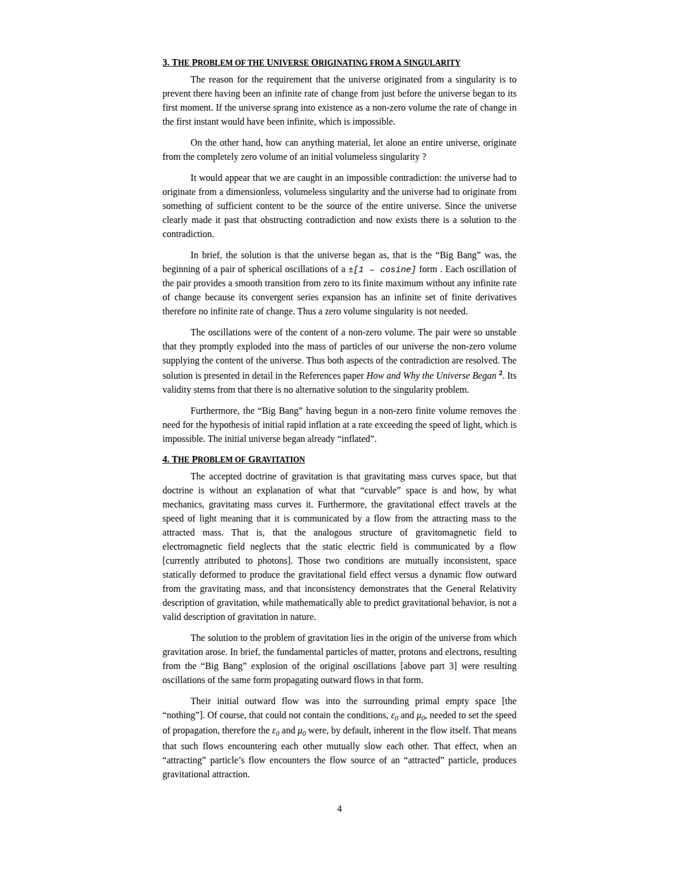3. THE PROBLEM OF THE UNIVERSE ORIGINATING FROM A SINGULARITY
The reason for the requirement that the universe originated from a singularity is to prevent there having been an infinite rate of change from just before the universe began to its first moment. If the universe sprang into existence as a non-zero volume the rate of change in the first instant would have been infinite, which is impossible.
On the other hand, how can anything material, let alone an entire universe, originate from the completely zero volume of an initial volumeless singularity ?
It would appear that we are caught in an impossible contradiction: the universe had to originate from a dimensionless, volumeless singularity and the universe had to originate from something of sufficient content to be the source of the entire universe. Since the universe clearly made it past that obstructing contradiction and now exists there is a solution to the contradiction.
In brief, the solution is that the universe began as, that is the “Big Bang” was, the beginning of a pair of spherical oscillations of a ±[1 – cosine] form . Each oscillation of the pair provides a smooth transition from zero to its finite maximum without any infinite rate of change because its convergent series expansion has an infinite set of finite derivatives therefore no infinite rate of change. Thus a zero volume singularity is not needed.
The oscillations were of the content of a non-zero volume. The pair were so unstable that they promptly exploded into the mass of particles of our universe the non-zero volume supplying the content of the universe. Thus both aspects of the contradiction are resolved. The solution is presented in detail in the References paper How and Why the Universe Began 2. Its validity stems from that there is no alternative solution to the singularity problem.
Furthermore, the “Big Bang” having begun in a non-zero finite volume removes the need for the hypothesis of initial rapid inflation at a rate exceeding the speed of light, which is impossible. The initial universe began already “inflated”.
4. THE PROBLEM OF GRAVITATION
The accepted doctrine of gravitation is that gravitating mass curves space, but that doctrine is without an explanation of what that “curvable” space is and how, by what mechanics, gravitating mass curves it. Furthermore, the gravitational effect travels at the speed of light meaning that it is communicated by a flow from the attracting mass to the attracted mass. That is, that the analogous structure of gravitomagnetic field to electromagnetic field neglects that the static electric field is communicated by a flow [currently attributed to photons]. Those two conditions are mutually inconsistent, space statically deformed to produce the gravitational field effect versus a dynamic flow outward from the gravitating mass, and that inconsistency demonstrates that the General Relativity description of gravitation, while mathematically able to predict gravitational behavior, is not a valid description of gravitation in nature.
The solution to the problem of gravitation lies in the origin of the universe from which gravitation arose. In brief, the fundamental particles of matter, protons and electrons, resulting from the “Big Bang” explosion of the original oscillations [above part 3] were resulting oscillations of the same form propagating outward flows in that form.
Their initial outward flow was into the surrounding primal empty space [the “nothing”]. Of course, that could not contain the conditions, ε0 and μ0, needed to set the speed of propagation, therefore the ε0 and μ0 were, by default, inherent in the flow itself. That means that such flows encountering each other mutually slow each other. That effect, when an “attracting” particle’s flow encounters the flow source of an “attracted” particle, produces gravitational attraction.
4